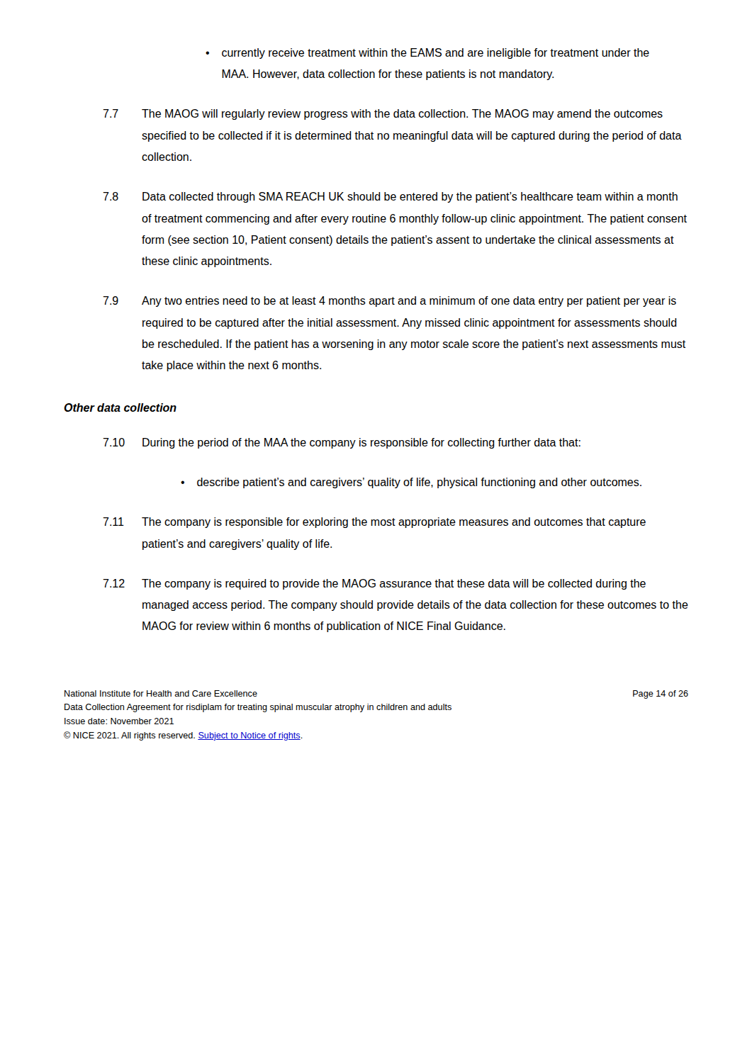currently receive treatment within the EAMS and are ineligible for treatment under the MAA. However, data collection for these patients is not mandatory.
7.7
The MAOG will regularly review progress with the data collection. The MAOG may amend the outcomes specified to be collected if it is determined that no meaningful data will be captured during the period of data collection.
7.8
Data collected through SMA REACH UK should be entered by the patient’s healthcare team within a month of treatment commencing and after every routine 6 monthly follow-up clinic appointment. The patient consent form (see section 10, Patient consent) details the patient’s assent to undertake the clinical assessments at these clinic appointments.
7.9
Any two entries need to be at least 4 months apart and a minimum of one data entry per patient per year is required to be captured after the initial assessment. Any missed clinic appointment for assessments should be rescheduled. If the patient has a worsening in any motor scale score the patient’s next assessments must take place within the next 6 months.
Other data collection
7.10
During the period of the MAA the company is responsible for collecting further data that:
describe patient’s and caregivers’ quality of life, physical functioning and other outcomes.
7.11
The company is responsible for exploring the most appropriate measures and outcomes that capture patient’s and caregivers’ quality of life.
7.12
The company is required to provide the MAOG assurance that these data will be collected during the managed access period. The company should provide details of the data collection for these outcomes to the MAOG for review within 6 months of publication of NICE Final Guidance.
National Institute for Health and Care Excellence Page 14 of 26
Data Collection Agreement for risdiplam for treating spinal muscular atrophy in children and adults
Issue date: November 2021
© NICE 2021. All rights reserved. Subject to Notice of rights.